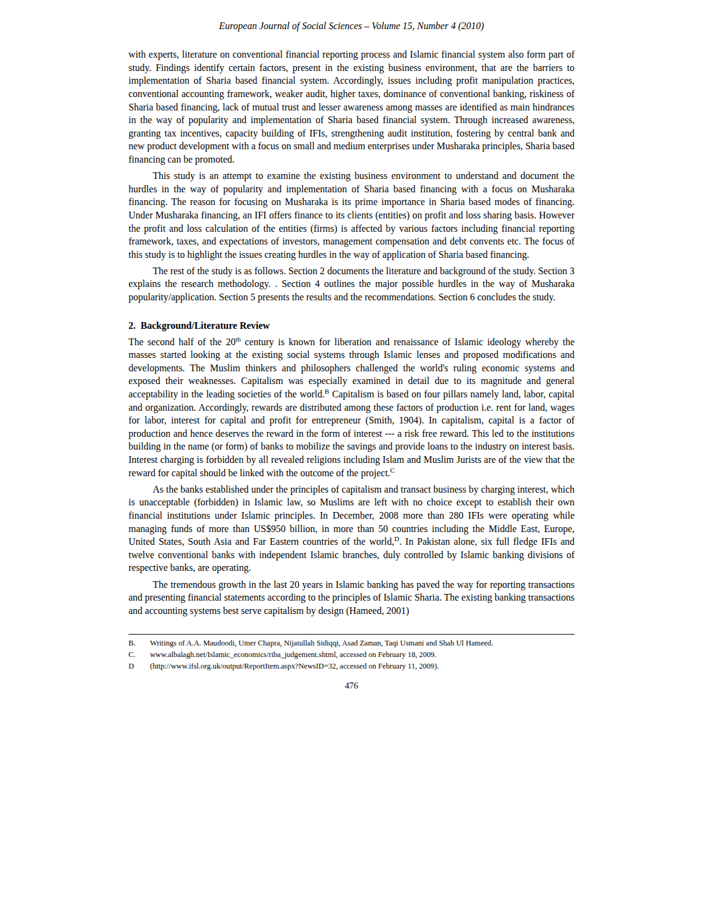European Journal of Social Sciences – Volume 15, Number 4 (2010)
with experts, literature on conventional financial reporting process and Islamic financial system also form part of study. Findings identify certain factors, present in the existing business environment, that are the barriers to implementation of Sharia based financial system. Accordingly, issues including profit manipulation practices, conventional accounting framework, weaker audit, higher taxes, dominance of conventional banking, riskiness of Sharia based financing, lack of mutual trust and lesser awareness among masses are identified as main hindrances in the way of popularity and implementation of Sharia based financial system. Through increased awareness, granting tax incentives, capacity building of IFIs, strengthening audit institution, fostering by central bank and new product development with a focus on small and medium enterprises under Musharaka principles, Sharia based financing can be promoted.
This study is an attempt to examine the existing business environment to understand and document the hurdles in the way of popularity and implementation of Sharia based financing with a focus on Musharaka financing. The reason for focusing on Musharaka is its prime importance in Sharia based modes of financing. Under Musharaka financing, an IFI offers finance to its clients (entities) on profit and loss sharing basis. However the profit and loss calculation of the entities (firms) is affected by various factors including financial reporting framework, taxes, and expectations of investors, management compensation and debt convents etc. The focus of this study is to highlight the issues creating hurdles in the way of application of Sharia based financing.
The rest of the study is as follows. Section 2 documents the literature and background of the study. Section 3 explains the research methodology. . Section 4 outlines the major possible hurdles in the way of Musharaka popularity/application. Section 5 presents the results and the recommendations. Section 6 concludes the study.
2. Background/Literature Review
The second half of the 20th century is known for liberation and renaissance of Islamic ideology whereby the masses started looking at the existing social systems through Islamic lenses and proposed modifications and developments. The Muslim thinkers and philosophers challenged the world's ruling economic systems and exposed their weaknesses. Capitalism was especially examined in detail due to its magnitude and general acceptability in the leading societies of the world.B Capitalism is based on four pillars namely land, labor, capital and organization. Accordingly, rewards are distributed among these factors of production i.e. rent for land, wages for labor, interest for capital and profit for entrepreneur (Smith, 1904). In capitalism, capital is a factor of production and hence deserves the reward in the form of interest --- a risk free reward. This led to the institutions building in the name (or form) of banks to mobilize the savings and provide loans to the industry on interest basis. Interest charging is forbidden by all revealed religions including Islam and Muslim Jurists are of the view that the reward for capital should be linked with the outcome of the project.C
As the banks established under the principles of capitalism and transact business by charging interest, which is unacceptable (forbidden) in Islamic law, so Muslims are left with no choice except to establish their own financial institutions under Islamic principles. In December, 2008 more than 280 IFIs were operating while managing funds of more than US$950 billion, in more than 50 countries including the Middle East, Europe, United States, South Asia and Far Eastern countries of the world,D. In Pakistan alone, six full fledge IFIs and twelve conventional banks with independent Islamic branches, duly controlled by Islamic banking divisions of respective banks, are operating.
The tremendous growth in the last 20 years in Islamic banking has paved the way for reporting transactions and presenting financial statements according to the principles of Islamic Sharia. The existing banking transactions and accounting systems best serve capitalism by design (Hameed, 2001)
| B. | Writings of A.A. Maudoodi, Umer Chapra, Nijatullah Sidiqqi, Asad Zaman, Taqi Usmani and Shah Ul Hameed. |
| C. | www.albalagh.net/Islamic_economics/riba_judgement.shtml, accessed on February 18, 2009. |
| D | (http://www.ifsl.org.uk/output/ReportItem.aspx?NewsID=32, accessed on February 11, 2009). |
476